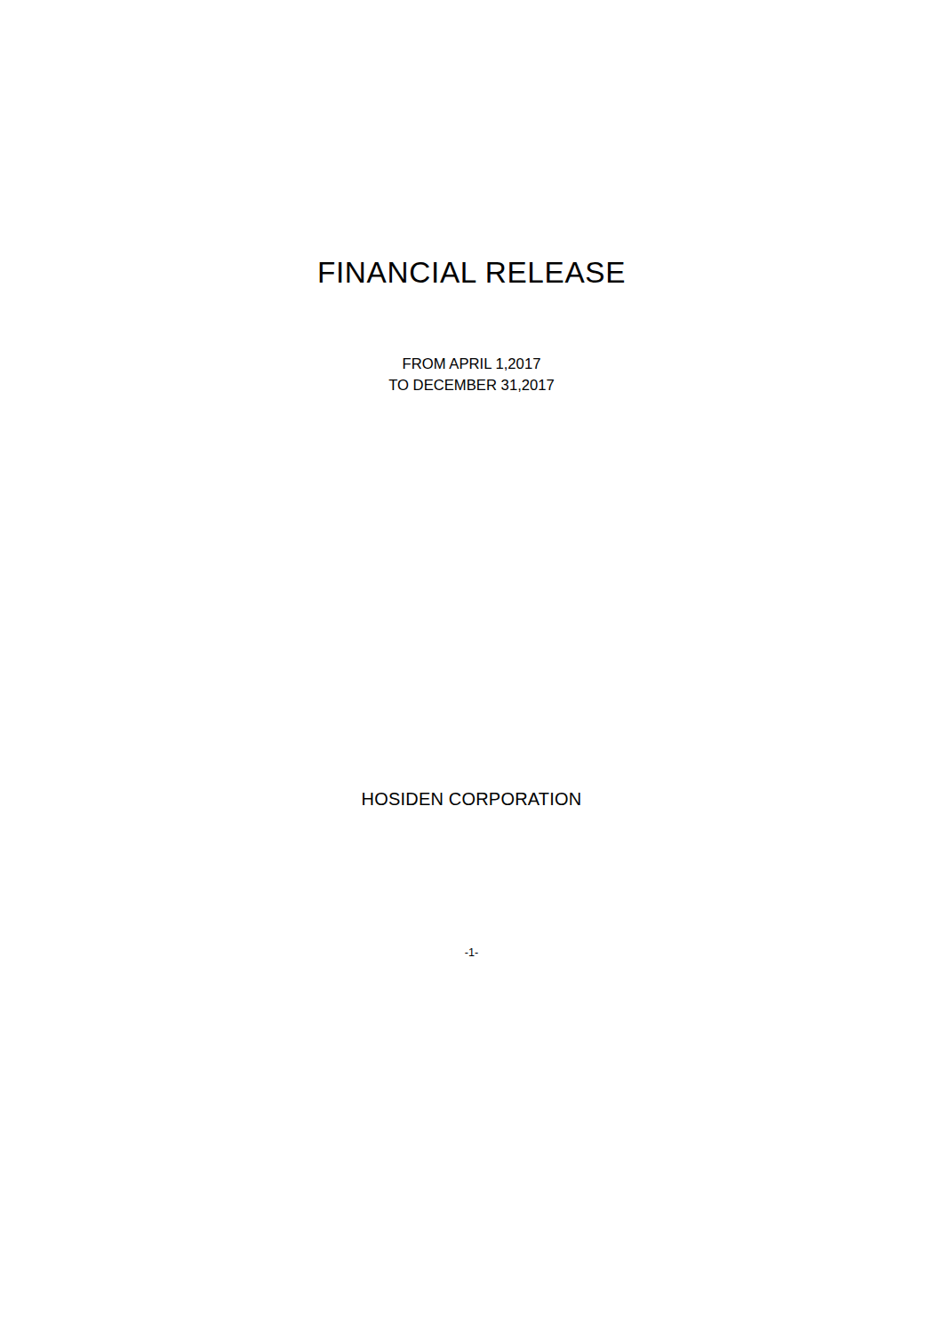FINANCIAL RELEASE
FROM APRIL 1,2017
TO DECEMBER 31,2017
HOSIDEN CORPORATION
-1-